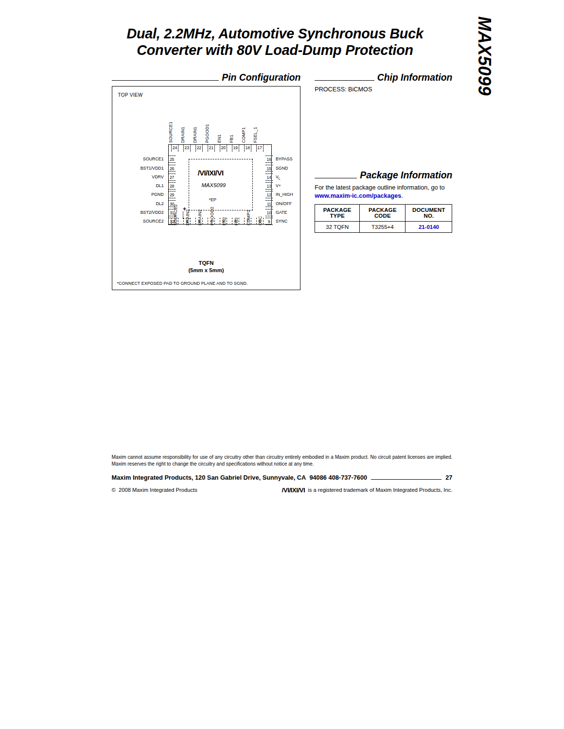Dual, 2.2MHz, Automotive Synchronous Buck
Converter with 80V Load-Dump Protection
MAX5099
Pin Configuration
TOP VIEW
SOURCE1 DRAIN1 DRAIN1 PGOOD1 EN1 FB1 COMP1 FSEL_1
/VI/IXI/VI
MAX5099
*EP
+
24
23
22
21
20
19
18
17
1
2
3
4
5
6
7
8
25
26
27
28
29
30
31
32
16
15
14
13
12
11
10
9
SOURCE1
BST1/VDD1
VDRV
DL1
PGND
DL2
BST2/VDD2
SOURCE2
BYPASS
SGND
VL
V+
IN_HIGH
ON/OFF
GATE
SYNC
SOURCE2 DRAIN2 DRAIN2 PGOOD2 EN2 FB2 COMP2 OSC
TQFN
(5mm x 5mm)
*CONNECT EXPOSED PAD TO GROUND PLANE AND TO SGND.
Chip Information
PROCESS: BiCMOS
Package Information
For the latest package outline information, go to
www.maxim-ic.com/packages.
| PACKAGE TYPE | PACKAGE CODE | DOCUMENT NO. |
| --- | --- | --- |
| 32 TQFN | T3255+4 | 21-0140 |
Maxim cannot assume responsibility for use of any circuitry other than circuitry entirely embodied in a Maxim product. No circuit patent licenses are implied. Maxim reserves the right to change the circuitry and specifications without notice at any time.
Maxim Integrated Products, 120 San Gabriel Drive, Sunnyvale, CA 94086 408-737-7600 27
© 2008 Maxim Integrated Products /VI/IXI/VI is a registered trademark of Maxim Integrated Products, Inc.